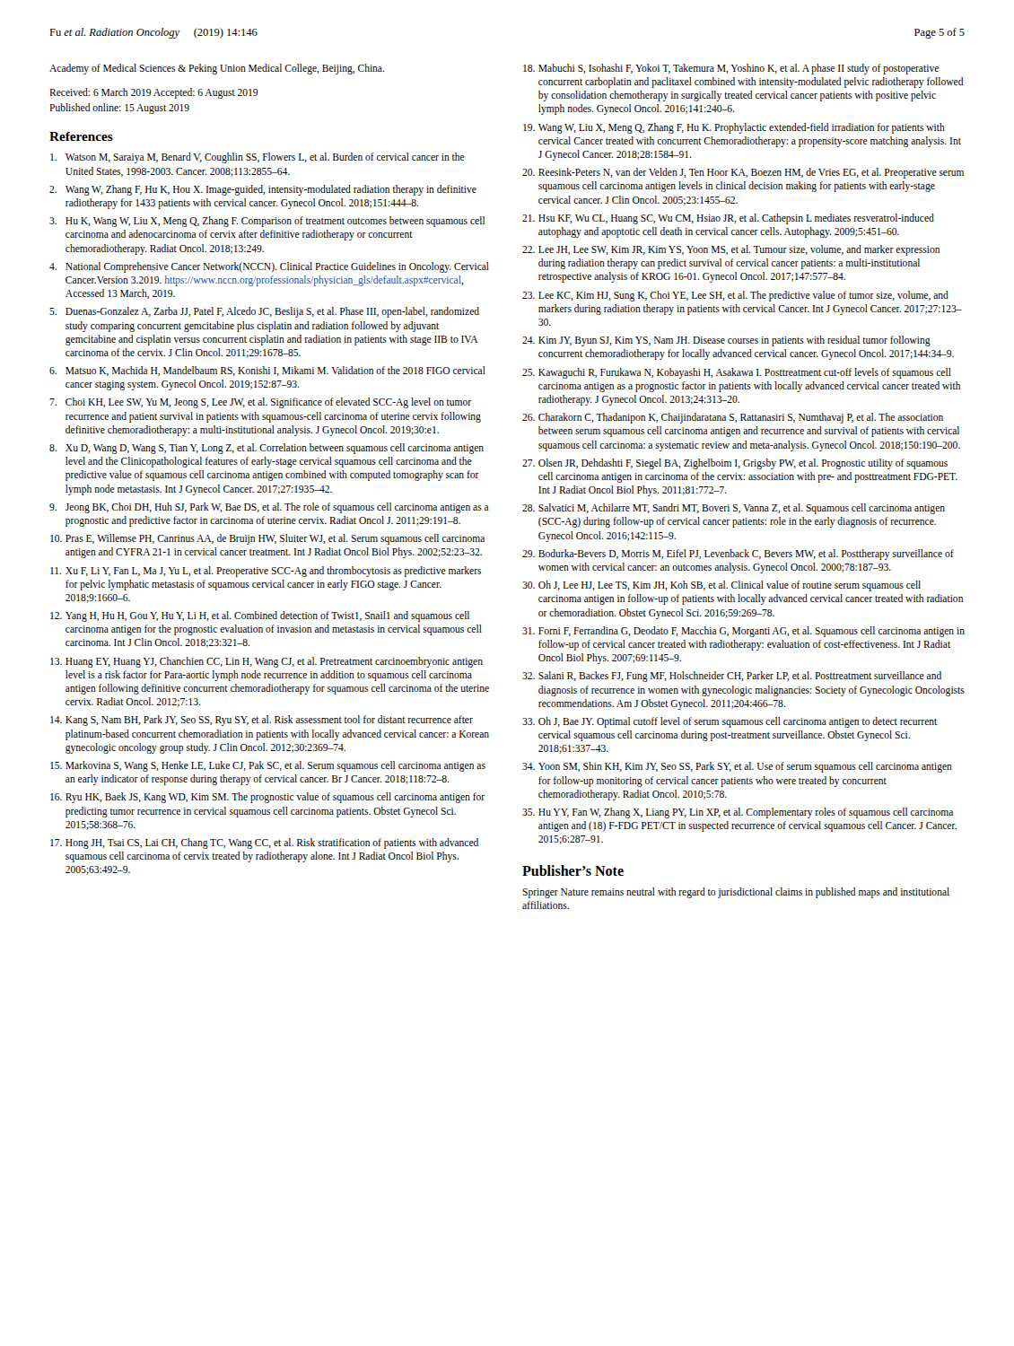Fu et al. Radiation Oncology (2019) 14:146
Page 5 of 5
Academy of Medical Sciences & Peking Union Medical College, Beijing, China.
Received: 6 March 2019 Accepted: 6 August 2019
Published online: 15 August 2019
References
Watson M, Saraiya M, Benard V, Coughlin SS, Flowers L, et al. Burden of cervical cancer in the United States, 1998-2003. Cancer. 2008;113:2855–64.
Wang W, Zhang F, Hu K, Hou X. Image-guided, intensity-modulated radiation therapy in definitive radiotherapy for 1433 patients with cervical cancer. Gynecol Oncol. 2018;151:444–8.
Hu K, Wang W, Liu X, Meng Q, Zhang F. Comparison of treatment outcomes between squamous cell carcinoma and adenocarcinoma of cervix after definitive radiotherapy or concurrent chemoradiotherapy. Radiat Oncol. 2018;13:249.
National Comprehensive Cancer Network(NCCN). Clinical Practice Guidelines in Oncology. Cervical Cancer.Version 3.2019. https://www.nccn.org/professionals/physician_gls/default.aspx#cervical, Accessed 13 March, 2019.
Duenas-Gonzalez A, Zarba JJ, Patel F, Alcedo JC, Beslija S, et al. Phase III, open-label, randomized study comparing concurrent gemcitabine plus cisplatin and radiation followed by adjuvant gemcitabine and cisplatin versus concurrent cisplatin and radiation in patients with stage IIB to IVA carcinoma of the cervix. J Clin Oncol. 2011;29:1678–85.
Matsuo K, Machida H, Mandelbaum RS, Konishi I, Mikami M. Validation of the 2018 FIGO cervical cancer staging system. Gynecol Oncol. 2019;152:87–93.
Choi KH, Lee SW, Yu M, Jeong S, Lee JW, et al. Significance of elevated SCC-Ag level on tumor recurrence and patient survival in patients with squamous-cell carcinoma of uterine cervix following definitive chemoradiotherapy: a multi-institutional analysis. J Gynecol Oncol. 2019;30:e1.
Xu D, Wang D, Wang S, Tian Y, Long Z, et al. Correlation between squamous cell carcinoma antigen level and the Clinicopathological features of early-stage cervical squamous cell carcinoma and the predictive value of squamous cell carcinoma antigen combined with computed tomography scan for lymph node metastasis. Int J Gynecol Cancer. 2017;27:1935–42.
Jeong BK, Choi DH, Huh SJ, Park W, Bae DS, et al. The role of squamous cell carcinoma antigen as a prognostic and predictive factor in carcinoma of uterine cervix. Radiat Oncol J. 2011;29:191–8.
Pras E, Willemse PH, Canrinus AA, de Bruijn HW, Sluiter WJ, et al. Serum squamous cell carcinoma antigen and CYFRA 21-1 in cervical cancer treatment. Int J Radiat Oncol Biol Phys. 2002;52:23–32.
Xu F, Li Y, Fan L, Ma J, Yu L, et al. Preoperative SCC-Ag and thrombocytosis as predictive markers for pelvic lymphatic metastasis of squamous cervical cancer in early FIGO stage. J Cancer. 2018;9:1660–6.
Yang H, Hu H, Gou Y, Hu Y, Li H, et al. Combined detection of Twist1, Snail1 and squamous cell carcinoma antigen for the prognostic evaluation of invasion and metastasis in cervical squamous cell carcinoma. Int J Clin Oncol. 2018;23:321–8.
Huang EY, Huang YJ, Chanchien CC, Lin H, Wang CJ, et al. Pretreatment carcinoembryonic antigen level is a risk factor for Para-aortic lymph node recurrence in addition to squamous cell carcinoma antigen following definitive concurrent chemoradiotherapy for squamous cell carcinoma of the uterine cervix. Radiat Oncol. 2012;7:13.
Kang S, Nam BH, Park JY, Seo SS, Ryu SY, et al. Risk assessment tool for distant recurrence after platinum-based concurrent chemoradiation in patients with locally advanced cervical cancer: a Korean gynecologic oncology group study. J Clin Oncol. 2012;30:2369–74.
Markovina S, Wang S, Henke LE, Luke CJ, Pak SC, et al. Serum squamous cell carcinoma antigen as an early indicator of response during therapy of cervical cancer. Br J Cancer. 2018;118:72–8.
Ryu HK, Baek JS, Kang WD, Kim SM. The prognostic value of squamous cell carcinoma antigen for predicting tumor recurrence in cervical squamous cell carcinoma patients. Obstet Gynecol Sci. 2015;58:368–76.
Hong JH, Tsai CS, Lai CH, Chang TC, Wang CC, et al. Risk stratification of patients with advanced squamous cell carcinoma of cervix treated by radiotherapy alone. Int J Radiat Oncol Biol Phys. 2005;63:492–9.
Mabuchi S, Isohashi F, Yokoi T, Takemura M, Yoshino K, et al. A phase II study of postoperative concurrent carboplatin and paclitaxel combined with intensity-modulated pelvic radiotherapy followed by consolidation chemotherapy in surgically treated cervical cancer patients with positive pelvic lymph nodes. Gynecol Oncol. 2016;141:240–6.
Wang W, Liu X, Meng Q, Zhang F, Hu K. Prophylactic extended-field irradiation for patients with cervical Cancer treated with concurrent Chemoradiotherapy: a propensity-score matching analysis. Int J Gynecol Cancer. 2018;28:1584–91.
Reesink-Peters N, van der Velden J, Ten Hoor KA, Boezen HM, de Vries EG, et al. Preoperative serum squamous cell carcinoma antigen levels in clinical decision making for patients with early-stage cervical cancer. J Clin Oncol. 2005;23:1455–62.
Hsu KF, Wu CL, Huang SC, Wu CM, Hsiao JR, et al. Cathepsin L mediates resveratrol-induced autophagy and apoptotic cell death in cervical cancer cells. Autophagy. 2009;5:451–60.
Lee JH, Lee SW, Kim JR, Kim YS, Yoon MS, et al. Tumour size, volume, and marker expression during radiation therapy can predict survival of cervical cancer patients: a multi-institutional retrospective analysis of KROG 16-01. Gynecol Oncol. 2017;147:577–84.
Lee KC, Kim HJ, Sung K, Choi YE, Lee SH, et al. The predictive value of tumor size, volume, and markers during radiation therapy in patients with cervical Cancer. Int J Gynecol Cancer. 2017;27:123–30.
Kim JY, Byun SJ, Kim YS, Nam JH. Disease courses in patients with residual tumor following concurrent chemoradiotherapy for locally advanced cervical cancer. Gynecol Oncol. 2017;144:34–9.
Kawaguchi R, Furukawa N, Kobayashi H, Asakawa I. Posttreatment cut-off levels of squamous cell carcinoma antigen as a prognostic factor in patients with locally advanced cervical cancer treated with radiotherapy. J Gynecol Oncol. 2013;24:313–20.
Charakorn C, Thadanipon K, Chaijindaratana S, Rattanasiri S, Numthavaj P, et al. The association between serum squamous cell carcinoma antigen and recurrence and survival of patients with cervical squamous cell carcinoma: a systematic review and meta-analysis. Gynecol Oncol. 2018;150:190–200.
Olsen JR, Dehdashti F, Siegel BA, Zighelboim I, Grigsby PW, et al. Prognostic utility of squamous cell carcinoma antigen in carcinoma of the cervix: association with pre- and posttreatment FDG-PET. Int J Radiat Oncol Biol Phys. 2011;81:772–7.
Salvatici M, Achilarre MT, Sandri MT, Boveri S, Vanna Z, et al. Squamous cell carcinoma antigen (SCC-Ag) during follow-up of cervical cancer patients: role in the early diagnosis of recurrence. Gynecol Oncol. 2016;142:115–9.
Bodurka-Bevers D, Morris M, Eifel PJ, Levenback C, Bevers MW, et al. Posttherapy surveillance of women with cervical cancer: an outcomes analysis. Gynecol Oncol. 2000;78:187–93.
Oh J, Lee HJ, Lee TS, Kim JH, Koh SB, et al. Clinical value of routine serum squamous cell carcinoma antigen in follow-up of patients with locally advanced cervical cancer treated with radiation or chemoradiation. Obstet Gynecol Sci. 2016;59:269–78.
Forni F, Ferrandina G, Deodato F, Macchia G, Morganti AG, et al. Squamous cell carcinoma antigen in follow-up of cervical cancer treated with radiotherapy: evaluation of cost-effectiveness. Int J Radiat Oncol Biol Phys. 2007;69:1145–9.
Salani R, Backes FJ, Fung MF, Holschneider CH, Parker LP, et al. Posttreatment surveillance and diagnosis of recurrence in women with gynecologic malignancies: Society of Gynecologic Oncologists recommendations. Am J Obstet Gynecol. 2011;204:466–78.
Oh J, Bae JY. Optimal cutoff level of serum squamous cell carcinoma antigen to detect recurrent cervical squamous cell carcinoma during post-treatment surveillance. Obstet Gynecol Sci. 2018;61:337–43.
Yoon SM, Shin KH, Kim JY, Seo SS, Park SY, et al. Use of serum squamous cell carcinoma antigen for follow-up monitoring of cervical cancer patients who were treated by concurrent chemoradiotherapy. Radiat Oncol. 2010;5:78.
Hu YY, Fan W, Zhang X, Liang PY, Lin XP, et al. Complementary roles of squamous cell carcinoma antigen and (18) F-FDG PET/CT in suspected recurrence of cervical squamous cell Cancer. J Cancer. 2015;6:287–91.
Publisher’s Note
Springer Nature remains neutral with regard to jurisdictional claims in published maps and institutional affiliations.